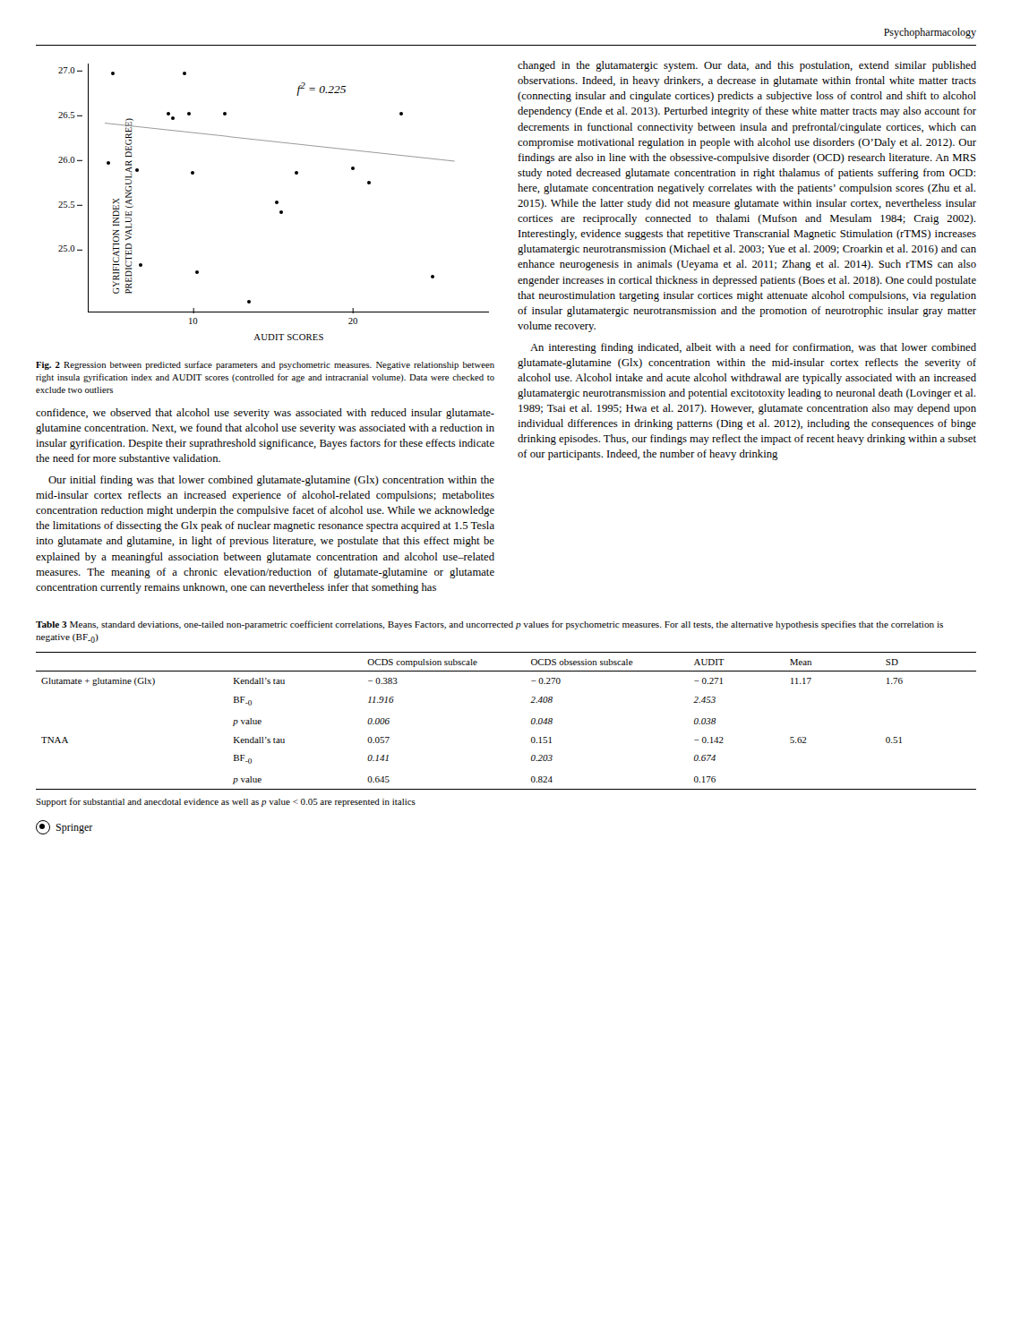Psychopharmacology
GYRIFICATION INDEX
PREDICTED VALUE (ANGULAR DEGREE)
27.0
26.5
26.0
25.5
25.0
10
20
AUDIT SCORES
f2 = 0.225
Fig. 2 Regression between predicted surface parameters and psychometric measures. Negative relationship between right insula gyrification index and AUDIT scores (controlled for age and intracranial volume). Data were checked to exclude two outliers
confidence, we observed that alcohol use severity was associated with reduced insular glutamate-glutamine concentration. Next, we found that alcohol use severity was associated with a reduction in insular gyrification. Despite their suprathreshold significance, Bayes factors for these effects indicate the need for more substantive validation.
Our initial finding was that lower combined glutamate-glutamine (Glx) concentration within the mid-insular cortex reflects an increased experience of alcohol-related compulsions; metabolites concentration reduction might underpin the compulsive facet of alcohol use. While we acknowledge the limitations of dissecting the Glx peak of nuclear magnetic resonance spectra acquired at 1.5 Tesla into glutamate and glutamine, in light of previous literature, we postulate that this effect might be explained by a meaningful association between glutamate concentration and alcohol use–related measures. The meaning of a chronic elevation/reduction of glutamate-glutamine or glutamate concentration currently remains unknown, one can nevertheless infer that something has
changed in the glutamatergic system. Our data, and this postulation, extend similar published observations. Indeed, in heavy drinkers, a decrease in glutamate within frontal white matter tracts (connecting insular and cingulate cortices) predicts a subjective loss of control and shift to alcohol dependency (Ende et al. 2013). Perturbed integrity of these white matter tracts may also account for decrements in functional connectivity between insula and prefrontal/cingulate cortices, which can compromise motivational regulation in people with alcohol use disorders (O’Daly et al. 2012). Our findings are also in line with the obsessive-compulsive disorder (OCD) research literature. An MRS study noted decreased glutamate concentration in right thalamus of patients suffering from OCD: here, glutamate concentration negatively correlates with the patients’ compulsion scores (Zhu et al. 2015). While the latter study did not measure glutamate within insular cortex, nevertheless insular cortices are reciprocally connected to thalami (Mufson and Mesulam 1984; Craig 2002). Interestingly, evidence suggests that repetitive Transcranial Magnetic Stimulation (rTMS) increases glutamatergic neurotransmission (Michael et al. 2003; Yue et al. 2009; Croarkin et al. 2016) and can enhance neurogenesis in animals (Ueyama et al. 2011; Zhang et al. 2014). Such rTMS can also engender increases in cortical thickness in depressed patients (Boes et al. 2018). One could postulate that neurostimulation targeting insular cortices might attenuate alcohol compulsions, via regulation of insular glutamatergic neurotransmission and the promotion of neurotrophic insular gray matter volume recovery.
An interesting finding indicated, albeit with a need for confirmation, was that lower combined glutamate-glutamine (Glx) concentration within the mid-insular cortex reflects the severity of alcohol use. Alcohol intake and acute alcohol withdrawal are typically associated with an increased glutamatergic neurotransmission and potential excitotoxity leading to neuronal death (Lovinger et al. 1989; Tsai et al. 1995; Hwa et al. 2017). However, glutamate concentration also may depend upon individual differences in drinking patterns (Ding et al. 2012), including the consequences of binge drinking episodes. Thus, our findings may reflect the impact of recent heavy drinking within a subset of our participants. Indeed, the number of heavy drinking
Table 3 Means, standard deviations, one-tailed non-parametric coefficient correlations, Bayes Factors, and uncorrected p values for psychometric measures. For all tests, the alternative hypothesis specifies that the correlation is negative (BF -0 )
| | | OCDS compulsion subscale | OCDS obsession subscale | AUDIT | Mean | SD |
| --- | --- | --- | --- | --- | --- | --- |
| Glutamate + glutamine (Glx) | Kendall’s tau | − 0.383 | − 0.270 | − 0.271 | 11.17 | 1.76 |
| | BF -0 | 11.916 | 2.408 | 2.453 | | |
| | p value | 0.006 | 0.048 | 0.038 | | |
| TNAA | Kendall’s tau | 0.057 | 0.151 | − 0.142 | 5.62 | 0.51 |
| | BF -0 | 0.141 | 0.203 | 0.674 | | |
| | p value | 0.645 | 0.824 | 0.176 | | |
Support for substantial and anecdotal evidence as well as p value < 0.05 are represented in italics
Springer